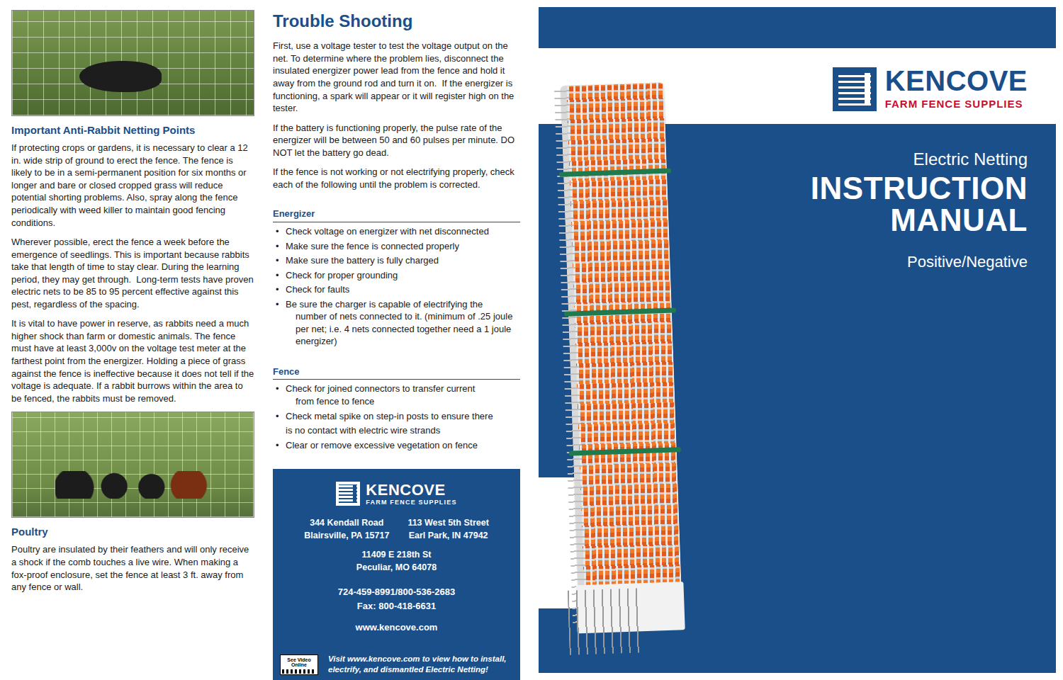Important Anti-Rabbit Netting Points
If protecting crops or gardens, it is necessary to clear a 12 in. wide strip of ground to erect the fence. The fence is likely to be in a semi-permanent position for six months or longer and bare or closed cropped grass will reduce potential shorting problems. Also, spray along the fence periodically with weed killer to maintain good fencing conditions.
Wherever possible, erect the fence a week before the emergence of seedlings. This is important because rabbits take that length of time to stay clear. During the learning period, they may get through. Long-term tests have proven electric nets to be 85 to 95 percent effective against this pest, regardless of the spacing.
It is vital to have power in reserve, as rabbits need a much higher shock than farm or domestic animals. The fence must have at least 3,000v on the voltage test meter at the farthest point from the energizer. Holding a piece of grass against the fence is ineffective because it does not tell if the voltage is adequate. If a rabbit burrows within the area to be fenced, the rabbits must be removed.
Poultry
Poultry are insulated by their feathers and will only receive a shock if the comb touches a live wire. When making a fox-proof enclosure, set the fence at least 3 ft. away from any fence or wall.
Trouble Shooting
First, use a voltage tester to test the voltage output on the net. To determine where the problem lies, disconnect the insulated energizer power lead from the fence and hold it away from the ground rod and turn it on. If the energizer is functioning, a spark will appear or it will register high on the tester.
If the battery is functioning properly, the pulse rate of the energizer will be between 50 and 60 pulses per minute. DO NOT let the battery go dead.
If the fence is not working or not electrifying properly, check each of the following until the problem is corrected.
Energizer
Check voltage on energizer with net disconnected
Make sure the fence is connected properly
Make sure the battery is fully charged
Check for proper grounding
Check for faults
Be sure the charger is capable of electrifying the number of nets connected to it. (minimum of .25 joule per net; i.e. 4 nets connected together need a 1 joule energizer)
Fence
Check for joined connectors to transfer current from fence to fence
Check metal spike on step-in posts to ensure there
is no contact with electric wire strands
Clear or remove excessive vegetation on fence
KENCOVE FARM FENCE SUPPLIES
344 Kendall Road
Blairsville, PA 15717
113 West 5th Street
Earl Park, IN 47942
11409 E 218th St
Peculiar, MO 64078
724-459-8991/800-536-2683
Fax: 800-418-6631
www.kencove.com
See Video
Online Visit www.kencove.com to view how to install, electrify, and dismantled Electric Netting!
KENCOVE FARM FENCE SUPPLIES
Electric Netting INSTRUCTION MANUAL Positive/Negative